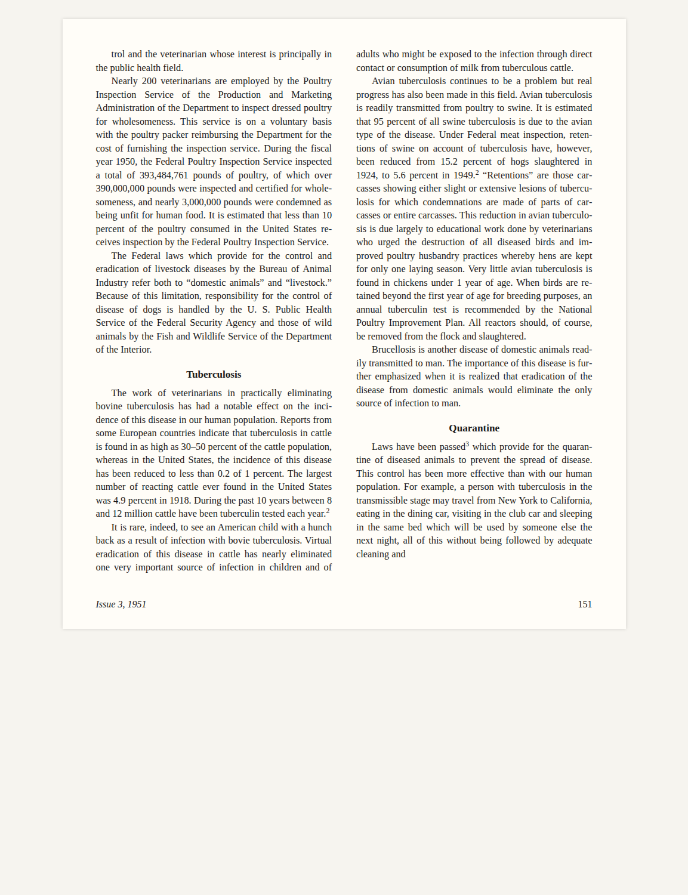trol and the veterinarian whose interest is principally in the public health field.
Nearly 200 veterinarians are employed by the Poultry Inspection Service of the Production and Marketing Administration of the Department to inspect dressed poultry for wholesomeness. This service is on a voluntary basis with the poultry packer reimbursing the Department for the cost of furnishing the inspection service. During the fiscal year 1950, the Federal Poultry Inspection Service inspected a total of 393,484,761 pounds of poultry, of which over 390,000,000 pounds were inspected and certified for wholesomeness, and nearly 3,000,000 pounds were condemned as being unfit for human food. It is estimated that less than 10 percent of the poultry consumed in the United States receives inspection by the Federal Poultry Inspection Service.
The Federal laws which provide for the control and eradication of livestock diseases by the Bureau of Animal Industry refer both to “domestic animals” and “livestock.” Because of this limitation, responsibility for the control of disease of dogs is handled by the U. S. Public Health Service of the Federal Security Agency and those of wild animals by the Fish and Wildlife Service of the Department of the Interior.
Tuberculosis
The work of veterinarians in practically eliminating bovine tuberculosis has had a notable effect on the incidence of this disease in our human population. Reports from some European countries indicate that tuberculosis in cattle is found in as high as 30–50 percent of the cattle population, whereas in the United States, the incidence of this disease has been reduced to less than 0.2 of 1 percent. The largest number of reacting cattle ever found in the United States was 4.9 percent in 1918. During the past 10 years between 8 and 12 million cattle have been tuberculin tested each year.2
It is rare, indeed, to see an American child with a hunch back as a result of infection with bovie tuberculosis. Virtual eradication of this disease in cattle has nearly eliminated one very important source of infection in children and of adults who might be exposed to the infection through direct contact or consumption of milk from tuberculous cattle.
Avian tuberculosis continues to be a problem but real progress has also been made in this field. Avian tuberculosis is readily transmitted from poultry to swine. It is estimated that 95 percent of all swine tuberculosis is due to the avian type of the disease. Under Federal meat inspection, retentions of swine on account of tuberculosis have, however, been reduced from 15.2 percent of hogs slaughtered in 1924, to 5.6 percent in 1949.2 “Retentions” are those carcasses showing either slight or extensive lesions of tuberculosis for which condemnations are made of parts of carcasses or entire carcasses. This reduction in avian tuberculosis is due largely to educational work done by veterinarians who urged the destruction of all diseased birds and improved poultry husbandry practices whereby hens are kept for only one laying season. Very little avian tuberculosis is found in chickens under 1 year of age. When birds are retained beyond the first year of age for breeding purposes, an annual tuberculin test is recommended by the National Poultry Improvement Plan. All reactors should, of course, be removed from the flock and slaughtered.
Brucellosis is another disease of domestic animals readily transmitted to man. The importance of this disease is further emphasized when it is realized that eradication of the disease from domestic animals would eliminate the only source of infection to man.
Quarantine
Laws have been passed3 which provide for the quarantine of diseased animals to prevent the spread of disease. This control has been more effective than with our human population. For example, a person with tuberculosis in the transmissible stage may travel from New York to California, eating in the dining car, visiting in the club car and sleeping in the same bed which will be used by someone else the next night, all of this without being followed by adequate cleaning and
Issue 3, 1951 151